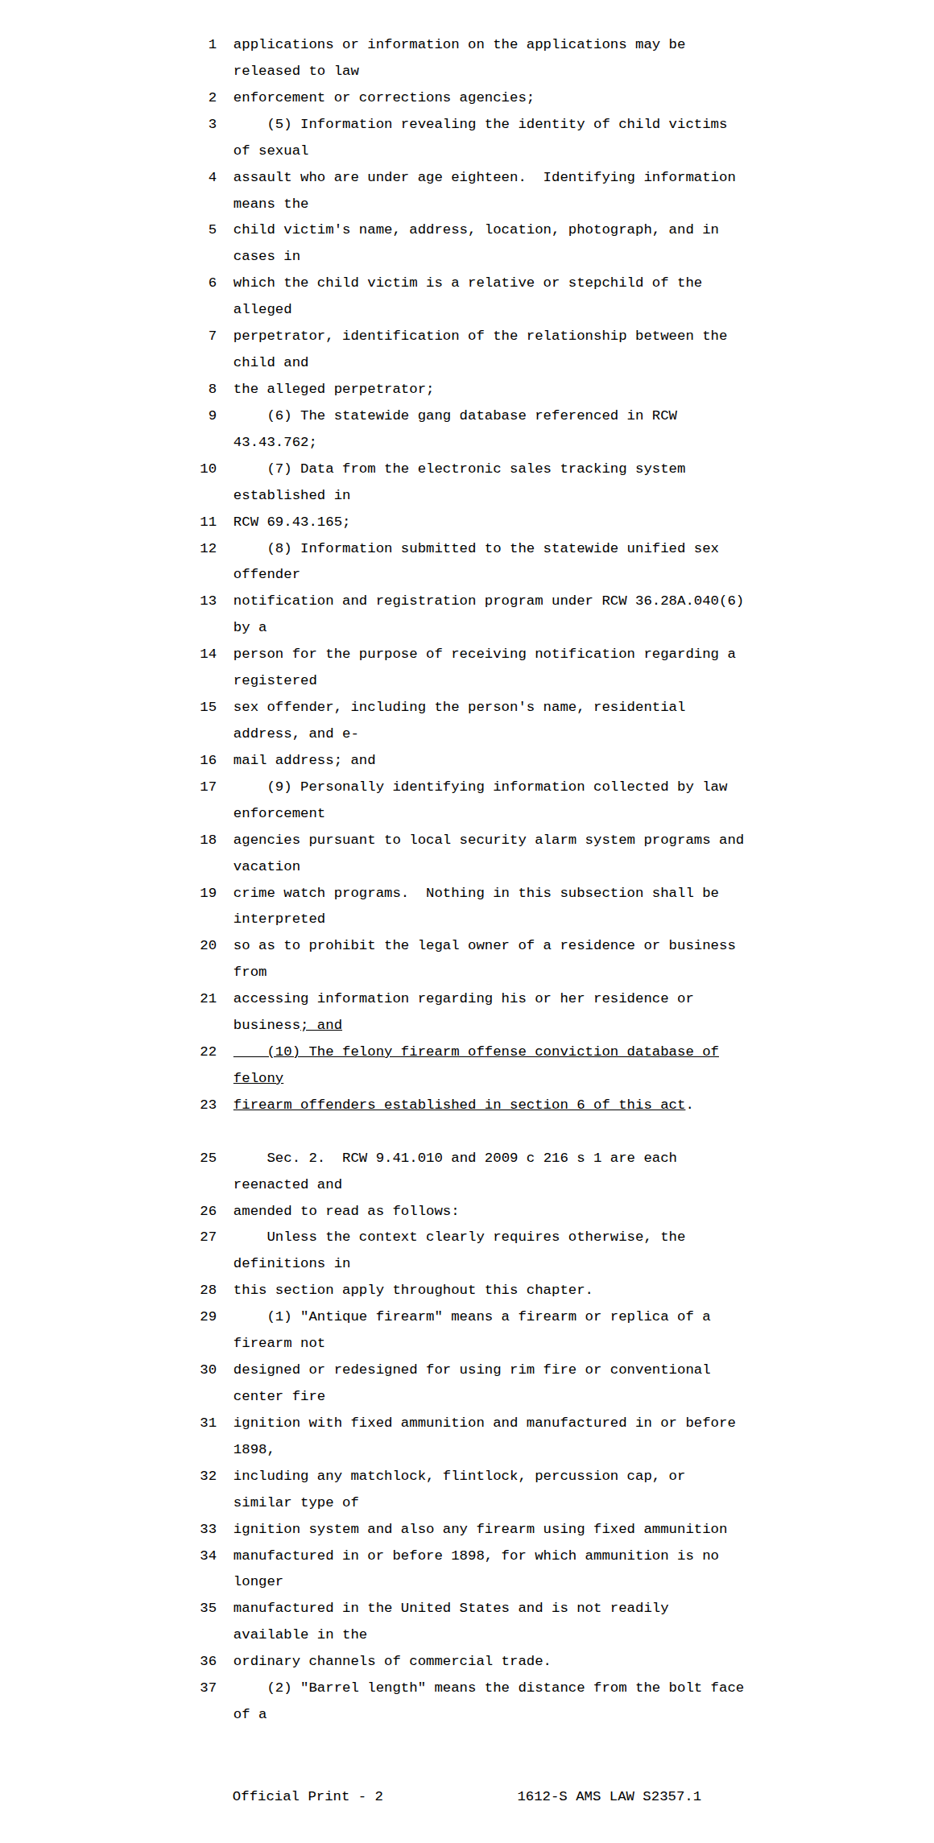applications or information on the applications may be released to law
enforcement or corrections agencies;
(5) Information revealing the identity of child victims of sexual
assault who are under age eighteen. Identifying information means the
child victim's name, address, location, photograph, and in cases in
which the child victim is a relative or stepchild of the alleged
perpetrator, identification of the relationship between the child and
the alleged perpetrator;
(6) The statewide gang database referenced in RCW 43.43.762;
(7) Data from the electronic sales tracking system established in
RCW 69.43.165;
(8) Information submitted to the statewide unified sex offender
notification and registration program under RCW 36.28A.040(6) by a
person for the purpose of receiving notification regarding a registered
sex offender, including the person's name, residential address, and e-
mail address; and
(9) Personally identifying information collected by law enforcement
agencies pursuant to local security alarm system programs and vacation
crime watch programs. Nothing in this subsection shall be interpreted
so as to prohibit the legal owner of a residence or business from
accessing information regarding his or her residence or business; and
(10) The felony firearm offense conviction database of felony
firearm offenders established in section 6 of this act.
Sec. 2. RCW 9.41.010 and 2009 c 216 s 1 are each reenacted and
amended to read as follows:
Unless the context clearly requires otherwise, the definitions in
this section apply throughout this chapter.
(1) "Antique firearm" means a firearm or replica of a firearm not
designed or redesigned for using rim fire or conventional center fire
ignition with fixed ammunition and manufactured in or before 1898,
including any matchlock, flintlock, percussion cap, or similar type of
ignition system and also any firearm using fixed ammunition
manufactured in or before 1898, for which ammunition is no longer
manufactured in the United States and is not readily available in the
ordinary channels of commercial trade.
(2) "Barrel length" means the distance from the bolt face of a
Official Print - 2 1612-S AMS LAW S2357.1